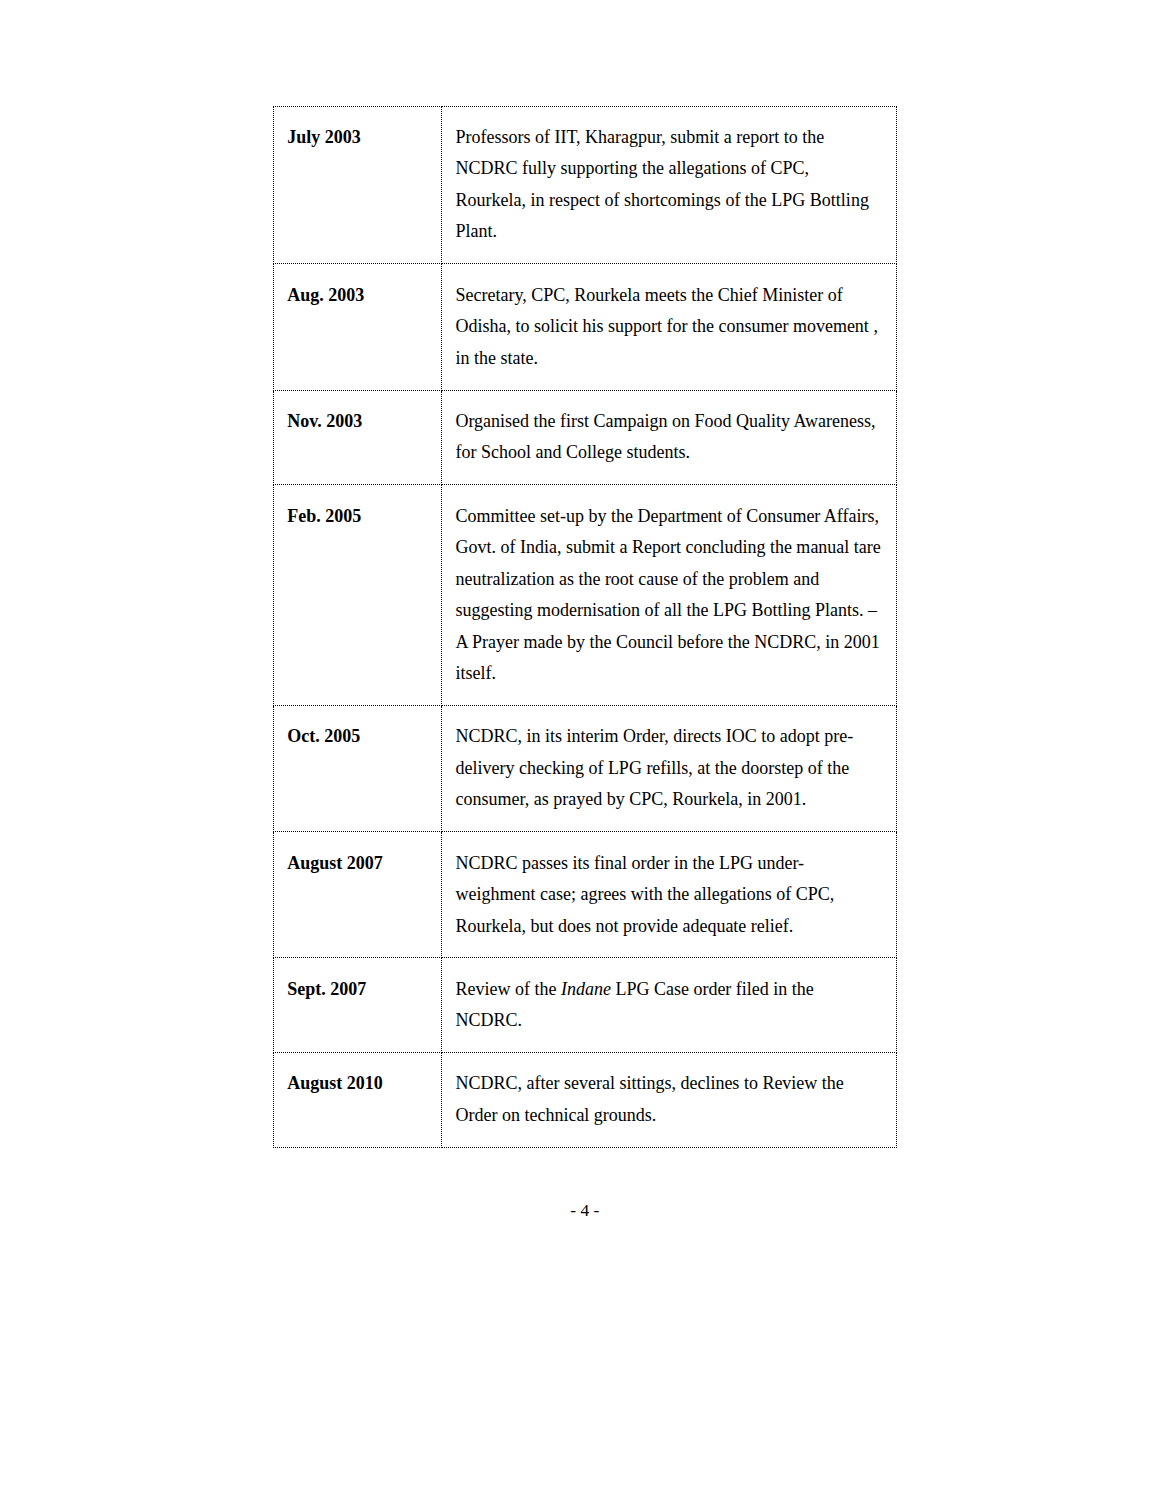| July 2003 | Professors of IIT, Kharagpur, submit a report to the NCDRC fully supporting the allegations of CPC, Rourkela, in respect of shortcomings of the LPG Bottling Plant. |
| Aug. 2003 | Secretary, CPC, Rourkela meets the Chief Minister of Odisha, to solicit his support for the consumer movement , in the state. |
| Nov. 2003 | Organised the first Campaign on Food Quality Awareness, for School and College students. |
| Feb. 2005 | Committee set-up by the Department of Consumer Affairs, Govt. of India, submit a Report concluding the manual tare neutralization as the root cause of the problem and suggesting modernisation of all the LPG Bottling Plants. – A Prayer made by the Council before the NCDRC, in 2001 itself. |
| Oct. 2005 | NCDRC, in its interim Order, directs IOC to adopt pre-delivery checking of LPG refills, at the doorstep of the consumer, as prayed by CPC, Rourkela, in 2001. |
| August 2007 | NCDRC passes its final order in the LPG under-weighment case; agrees with the allegations of CPC, Rourkela, but does not provide adequate relief. |
| Sept. 2007 | Review of the Indane LPG Case order filed in the NCDRC. |
| August 2010 | NCDRC, after several sittings, declines to Review the Order on technical grounds. |
- 4 -